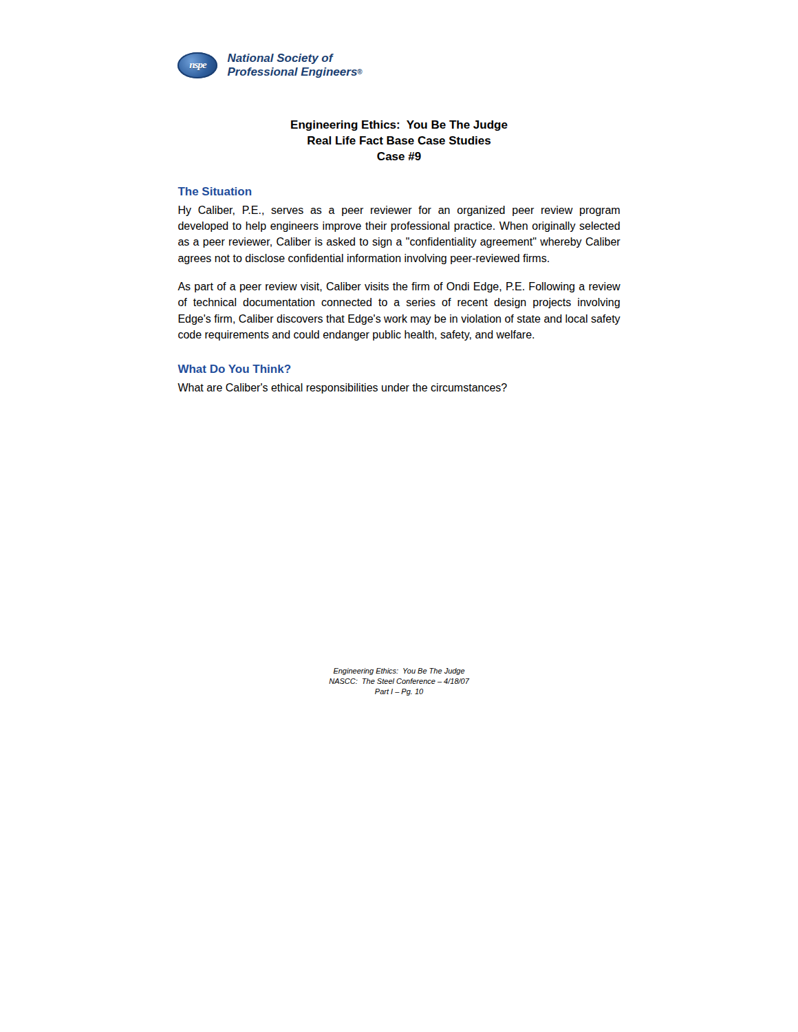nspe
National Society of
Professional Engineers®
Engineering Ethics: You Be The Judge Real Life Fact Base Case Studies Case #9
The Situation
Hy Caliber, P.E., serves as a peer reviewer for an organized peer review program developed to help engineers improve their professional practice. When originally selected as a peer reviewer, Caliber is asked to sign a "confidentiality agreement" whereby Caliber agrees not to disclose confidential information involving peer-reviewed firms.
As part of a peer review visit, Caliber visits the firm of Ondi Edge, P.E. Following a review of technical documentation connected to a series of recent design projects involving Edge's firm, Caliber discovers that Edge's work may be in violation of state and local safety code requirements and could endanger public health, safety, and welfare.
What Do You Think?
What are Caliber's ethical responsibilities under the circumstances?
Engineering Ethics: You Be The Judge NASCC: The Steel Conference – 4/18/07 Part I – Pg. 10